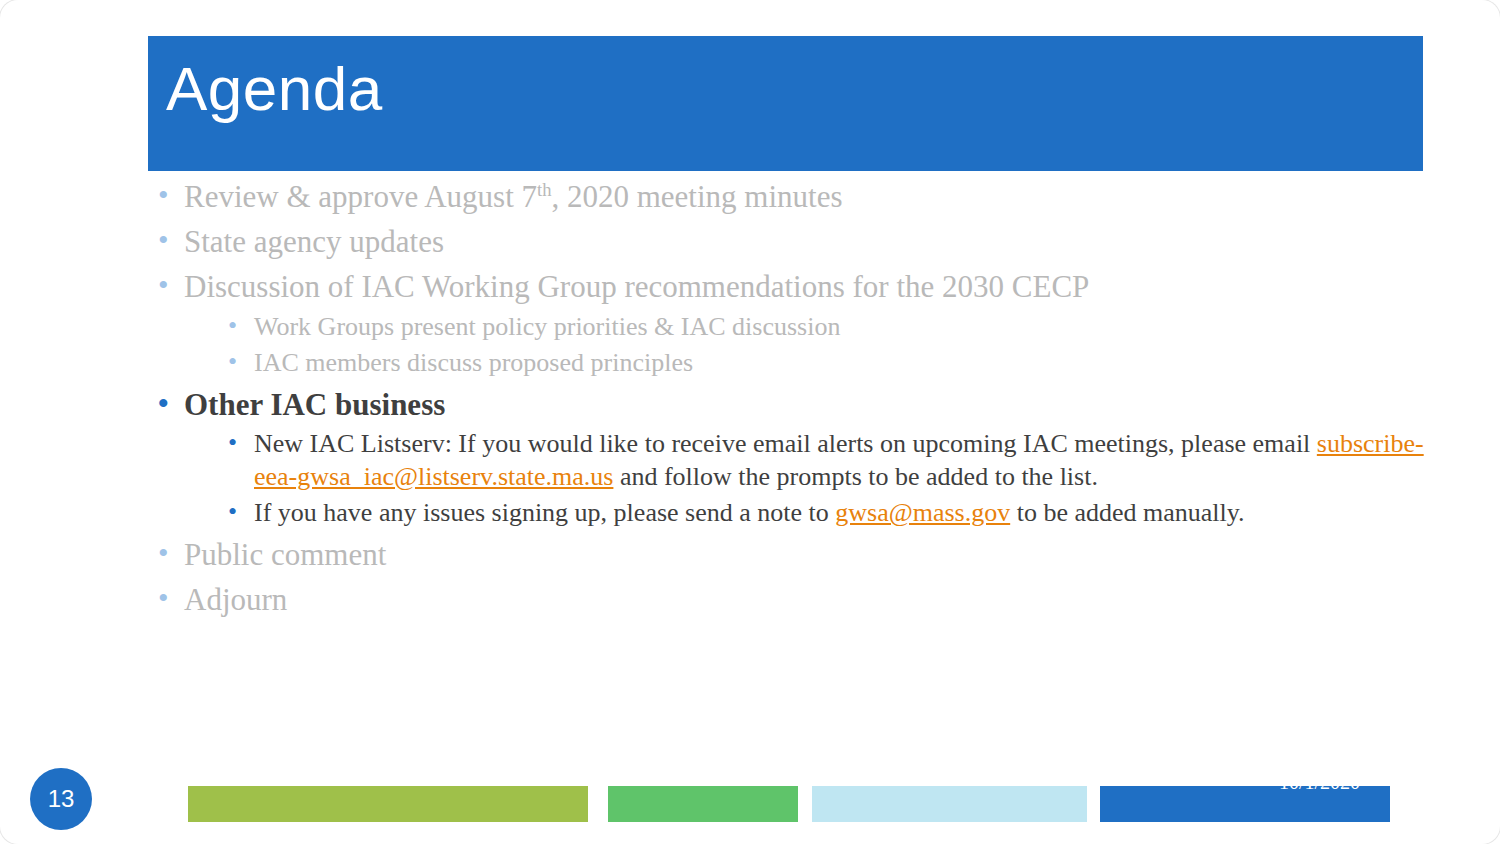Agenda
Review & approve August 7th, 2020 meeting minutes
State agency updates
Discussion of IAC Working Group recommendations for the 2030 CECP
Work Groups present policy priorities & IAC discussion
IAC members discuss proposed principles
Other IAC business
New IAC Listserv: If you would like to receive email alerts on upcoming IAC meetings, please email subscribe-eea-gwsa_iac@listserv.state.ma.us and follow the prompts to be added to the list.
If you have any issues signing up, please send a note to gwsa@mass.gov to be added manually.
Public comment
Adjourn
13
10/1/2020